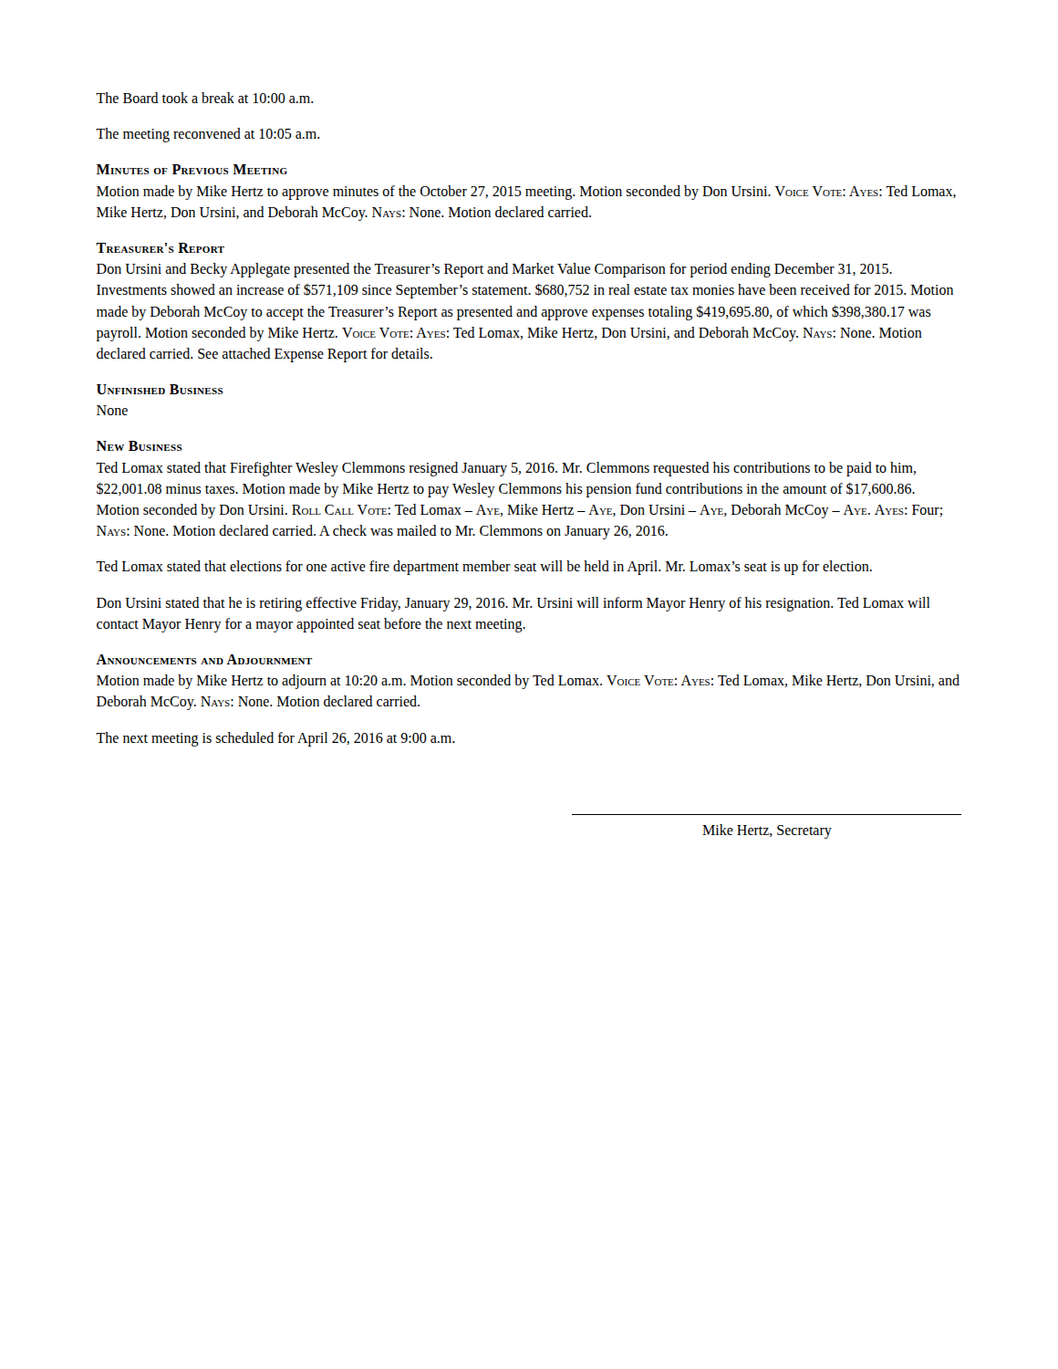The Board took a break at 10:00 a.m.
The meeting reconvened at 10:05 a.m.
Minutes of Previous Meeting
Motion made by Mike Hertz to approve minutes of the October 27, 2015 meeting. Motion seconded by Don Ursini. Voice Vote: Ayes: Ted Lomax, Mike Hertz, Don Ursini, and Deborah McCoy. Nays: None. Motion declared carried.
Treasurer's Report
Don Ursini and Becky Applegate presented the Treasurer’s Report and Market Value Comparison for period ending December 31, 2015. Investments showed an increase of $571,109 since September’s statement. $680,752 in real estate tax monies have been received for 2015. Motion made by Deborah McCoy to accept the Treasurer’s Report as presented and approve expenses totaling $419,695.80, of which $398,380.17 was payroll. Motion seconded by Mike Hertz. Voice Vote: Ayes: Ted Lomax, Mike Hertz, Don Ursini, and Deborah McCoy. Nays: None. Motion declared carried. See attached Expense Report for details.
Unfinished Business
None
New Business
Ted Lomax stated that Firefighter Wesley Clemmons resigned January 5, 2016. Mr. Clemmons requested his contributions to be paid to him, $22,001.08 minus taxes. Motion made by Mike Hertz to pay Wesley Clemmons his pension fund contributions in the amount of $17,600.86. Motion seconded by Don Ursini. Roll Call Vote: Ted Lomax – Aye, Mike Hertz – Aye, Don Ursini – Aye, Deborah McCoy – Aye. Ayes: Four; Nays: None. Motion declared carried. A check was mailed to Mr. Clemmons on January 26, 2016.
Ted Lomax stated that elections for one active fire department member seat will be held in April. Mr. Lomax’s seat is up for election.
Don Ursini stated that he is retiring effective Friday, January 29, 2016. Mr. Ursini will inform Mayor Henry of his resignation. Ted Lomax will contact Mayor Henry for a mayor appointed seat before the next meeting.
Announcements and Adjournment
Motion made by Mike Hertz to adjourn at 10:20 a.m. Motion seconded by Ted Lomax. Voice Vote: Ayes: Ted Lomax, Mike Hertz, Don Ursini, and Deborah McCoy. Nays: None. Motion declared carried.
The next meeting is scheduled for April 26, 2016 at 9:00 a.m.
Mike Hertz, Secretary